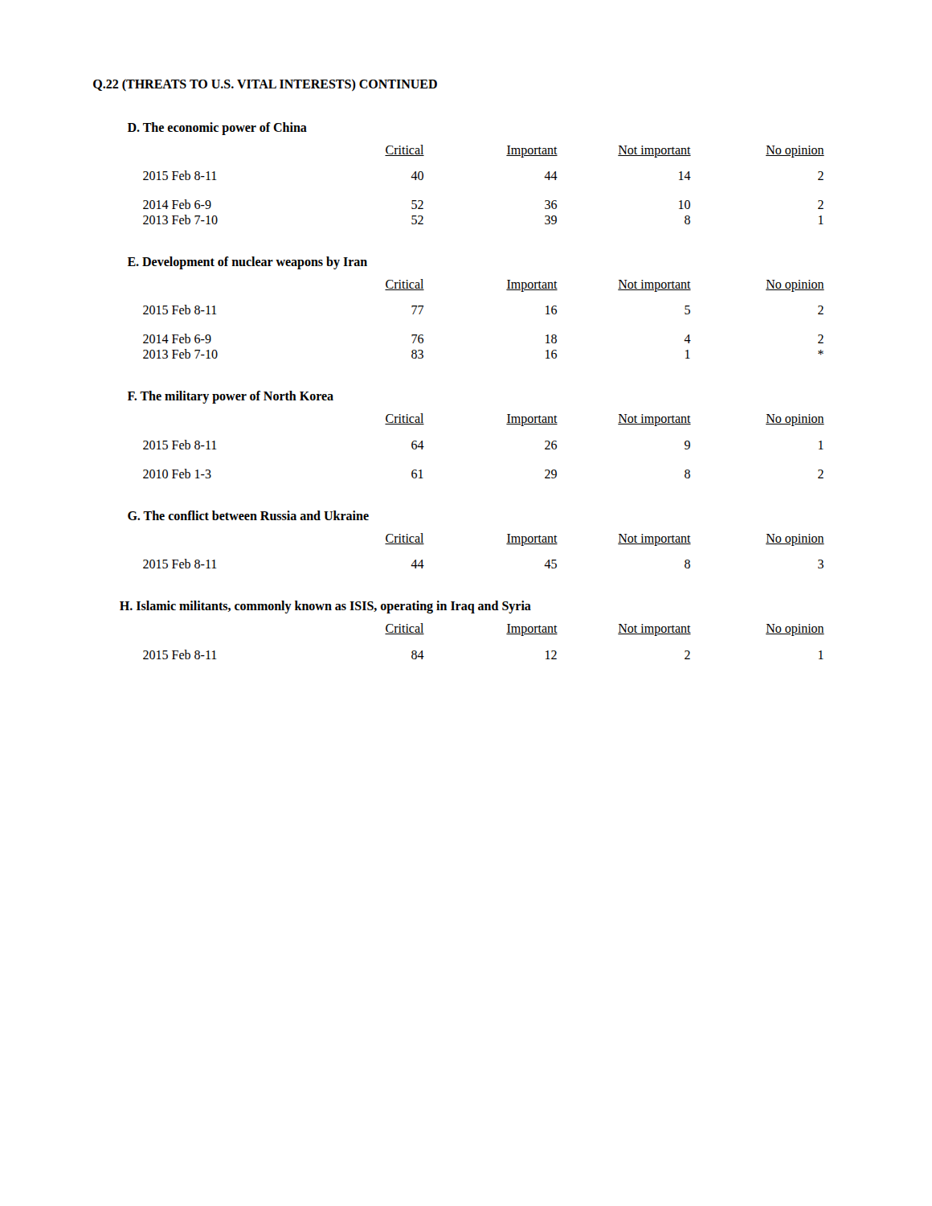Q.22 (THREATS TO U.S. VITAL INTERESTS) CONTINUED
D. The economic power of China
| | Critical | Important | Not important | No opinion |
| --- | --- | --- | --- | --- |
| 2015 Feb 8-11 | 40 | 44 | 14 | 2 |
| 2014 Feb 6-9 | 52 | 36 | 10 | 2 |
| 2013 Feb 7-10 | 52 | 39 | 8 | 1 |
E. Development of nuclear weapons by Iran
| | Critical | Important | Not important | No opinion |
| --- | --- | --- | --- | --- |
| 2015 Feb 8-11 | 77 | 16 | 5 | 2 |
| 2014 Feb 6-9 | 76 | 18 | 4 | 2 |
| 2013 Feb 7-10 | 83 | 16 | 1 | * |
F. The military power of North Korea
| | Critical | Important | Not important | No opinion |
| --- | --- | --- | --- | --- |
| 2015 Feb 8-11 | 64 | 26 | 9 | 1 |
| 2010 Feb 1-3 | 61 | 29 | 8 | 2 |
G. The conflict between Russia and Ukraine
| | Critical | Important | Not important | No opinion |
| --- | --- | --- | --- | --- |
| 2015 Feb 8-11 | 44 | 45 | 8 | 3 |
H. Islamic militants, commonly known as ISIS, operating in Iraq and Syria
| | Critical | Important | Not important | No opinion |
| --- | --- | --- | --- | --- |
| 2015 Feb 8-11 | 84 | 12 | 2 | 1 |